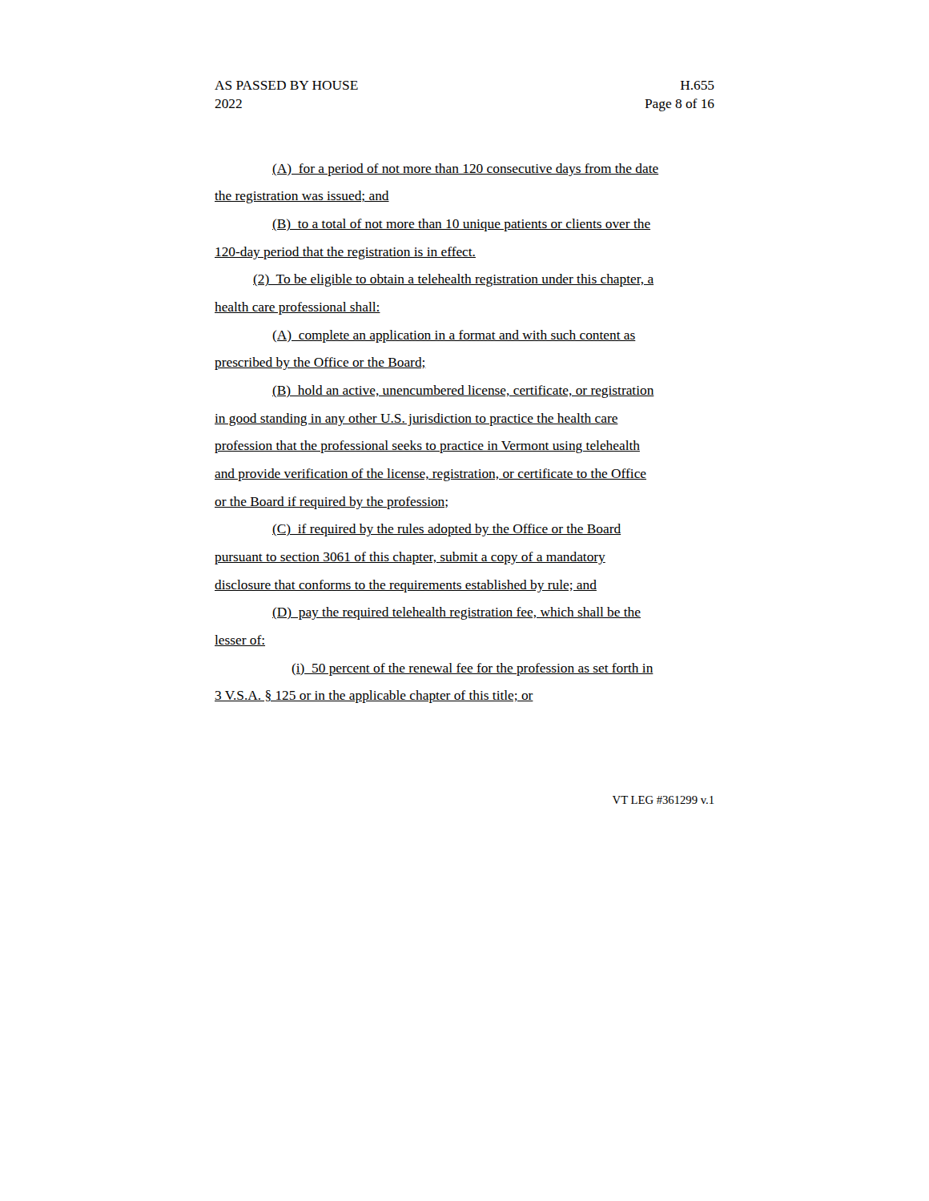AS PASSED BY HOUSE
2022
H.655
Page 8 of 16
(A) for a period of not more than 120 consecutive days from the date
the registration was issued; and
(B) to a total of not more than 10 unique patients or clients over the
120-day period that the registration is in effect.
(2) To be eligible to obtain a telehealth registration under this chapter, a
health care professional shall:
(A) complete an application in a format and with such content as
prescribed by the Office or the Board;
(B) hold an active, unencumbered license, certificate, or registration
in good standing in any other U.S. jurisdiction to practice the health care
profession that the professional seeks to practice in Vermont using telehealth
and provide verification of the license, registration, or certificate to the Office
or the Board if required by the profession;
(C) if required by the rules adopted by the Office or the Board
pursuant to section 3061 of this chapter, submit a copy of a mandatory
disclosure that conforms to the requirements established by rule; and
(D) pay the required telehealth registration fee, which shall be the
lesser of:
(i) 50 percent of the renewal fee for the profession as set forth in
3 V.S.A. § 125 or in the applicable chapter of this title; or
VT LEG #361299 v.1